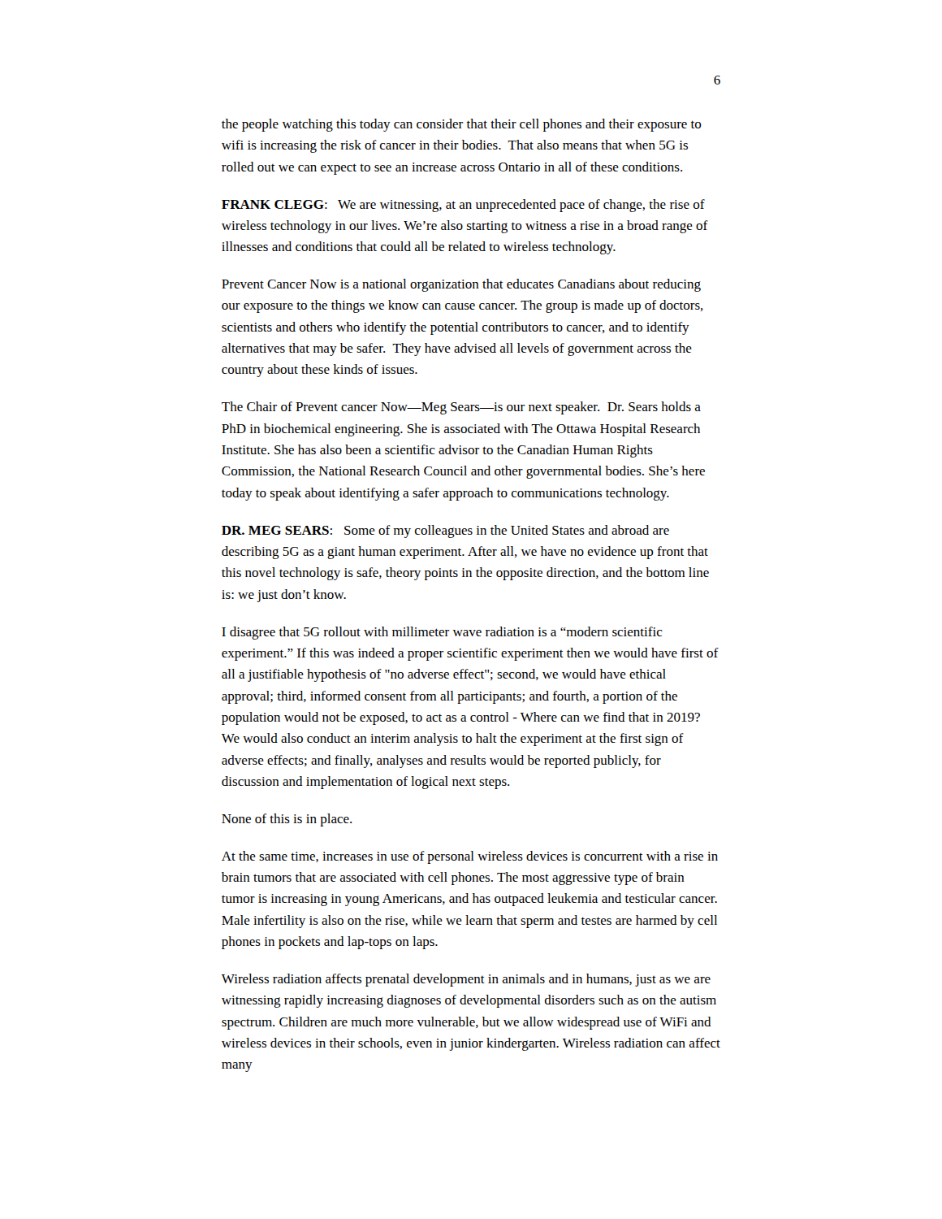6
the people watching this today can consider that their cell phones and their exposure to wifi is increasing the risk of cancer in their bodies. That also means that when 5G is rolled out we can expect to see an increase across Ontario in all of these conditions.
FRANK CLEGG: We are witnessing, at an unprecedented pace of change, the rise of wireless technology in our lives. We’re also starting to witness a rise in a broad range of illnesses and conditions that could all be related to wireless technology.
Prevent Cancer Now is a national organization that educates Canadians about reducing our exposure to the things we know can cause cancer. The group is made up of doctors, scientists and others who identify the potential contributors to cancer, and to identify alternatives that may be safer. They have advised all levels of government across the country about these kinds of issues.
The Chair of Prevent cancer Now—Meg Sears—is our next speaker. Dr. Sears holds a PhD in biochemical engineering. She is associated with The Ottawa Hospital Research Institute. She has also been a scientific advisor to the Canadian Human Rights Commission, the National Research Council and other governmental bodies. She’s here today to speak about identifying a safer approach to communications technology.
DR. MEG SEARS: Some of my colleagues in the United States and abroad are describing 5G as a giant human experiment. After all, we have no evidence up front that this novel technology is safe, theory points in the opposite direction, and the bottom line is: we just don’t know.
I disagree that 5G rollout with millimeter wave radiation is a “modern scientific experiment.” If this was indeed a proper scientific experiment then we would have first of all a justifiable hypothesis of "no adverse effect"; second, we would have ethical approval; third, informed consent from all participants; and fourth, a portion of the population would not be exposed, to act as a control - Where can we find that in 2019? We would also conduct an interim analysis to halt the experiment at the first sign of adverse effects; and finally, analyses and results would be reported publicly, for discussion and implementation of logical next steps.
None of this is in place.
At the same time, increases in use of personal wireless devices is concurrent with a rise in brain tumors that are associated with cell phones. The most aggressive type of brain tumor is increasing in young Americans, and has outpaced leukemia and testicular cancer. Male infertility is also on the rise, while we learn that sperm and testes are harmed by cell phones in pockets and lap-tops on laps.
Wireless radiation affects prenatal development in animals and in humans, just as we are witnessing rapidly increasing diagnoses of developmental disorders such as on the autism spectrum. Children are much more vulnerable, but we allow widespread use of WiFi and wireless devices in their schools, even in junior kindergarten. Wireless radiation can affect many